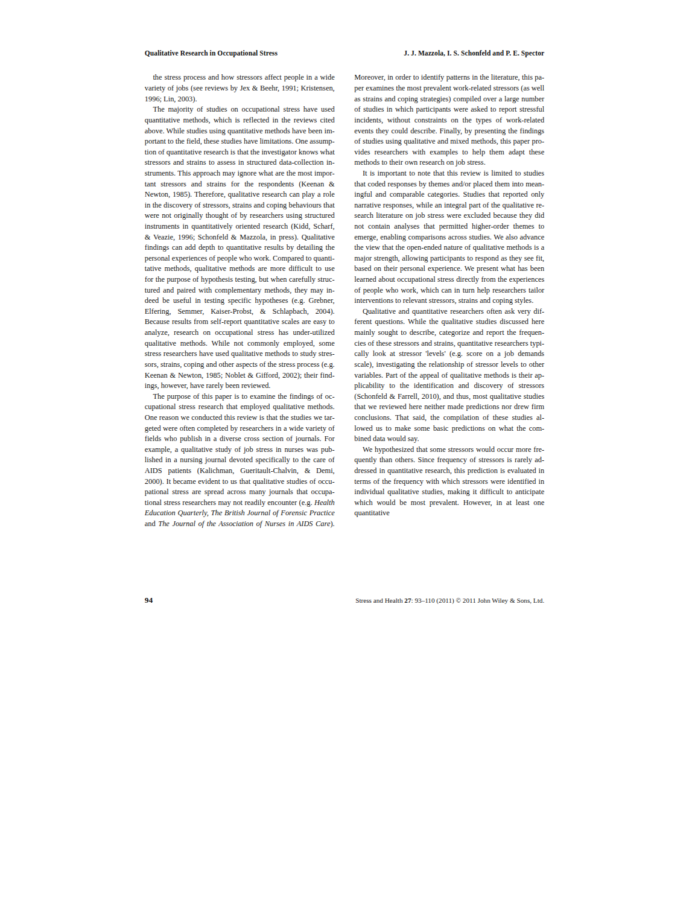Qualitative Research in Occupational Stress J. J. Mazzola, I. S. Schonfeld and P. E. Spector
the stress process and how stressors affect people in a wide variety of jobs (see reviews by Jex & Beehr, 1991; Kristensen, 1996; Lin, 2003).
The majority of studies on occupational stress have used quantitative methods, which is reflected in the reviews cited above. While studies using quantitative methods have been important to the field, these studies have limitations. One assumption of quantitative research is that the investigator knows what stressors and strains to assess in structured data-collection instruments. This approach may ignore what are the most important stressors and strains for the respondents (Keenan & Newton, 1985). Therefore, qualitative research can play a role in the discovery of stressors, strains and coping behaviours that were not originally thought of by researchers using structured instruments in quantitatively oriented research (Kidd, Scharf, & Veazie, 1996; Schonfeld & Mazzola, in press). Qualitative findings can add depth to quantitative results by detailing the personal experiences of people who work. Compared to quantitative methods, qualitative methods are more difficult to use for the purpose of hypothesis testing, but when carefully structured and paired with complementary methods, they may indeed be useful in testing specific hypotheses (e.g. Grebner, Elfering, Semmer, Kaiser-Probst, & Schlapbach, 2004). Because results from self-report quantitative scales are easy to analyze, research on occupational stress has under-utilized qualitative methods. While not commonly employed, some stress researchers have used qualitative methods to study stressors, strains, coping and other aspects of the stress process (e.g. Keenan & Newton, 1985; Noblet & Gifford, 2002); their findings, however, have rarely been reviewed.
The purpose of this paper is to examine the findings of occupational stress research that employed qualitative methods. One reason we conducted this review is that the studies we targeted were often completed by researchers in a wide variety of fields who publish in a diverse cross section of journals. For example, a qualitative study of job stress in nurses was published in a nursing journal devoted specifically to the care of AIDS patients (Kalichman, Gueritault-Chalvin, & Demi, 2000). It became evident to us that qualitative studies of occupational stress are spread across many journals that occupational stress researchers may not readily encounter (e.g. Health Education Quarterly, The British Journal of Forensic Practice and The Journal of the Association of Nurses in AIDS Care). Moreover, in order to identify patterns in the literature, this paper examines the most prevalent work-related stressors (as well as strains and coping strategies) compiled over a large number of studies in which participants were asked to report stressful incidents, without constraints on the types of work-related events they could describe. Finally, by presenting the findings of studies using qualitative and mixed methods, this paper provides researchers with examples to help them adapt these methods to their own research on job stress.
It is important to note that this review is limited to studies that coded responses by themes and/or placed them into meaningful and comparable categories. Studies that reported only narrative responses, while an integral part of the qualitative research literature on job stress were excluded because they did not contain analyses that permitted higher-order themes to emerge, enabling comparisons across studies. We also advance the view that the open-ended nature of qualitative methods is a major strength, allowing participants to respond as they see fit, based on their personal experience. We present what has been learned about occupational stress directly from the experiences of people who work, which can in turn help researchers tailor interventions to relevant stressors, strains and coping styles.
Qualitative and quantitative researchers often ask very different questions. While the qualitative studies discussed here mainly sought to describe, categorize and report the frequencies of these stressors and strains, quantitative researchers typically look at stressor 'levels' (e.g. score on a job demands scale), investigating the relationship of stressor levels to other variables. Part of the appeal of qualitative methods is their applicability to the identification and discovery of stressors (Schonfeld & Farrell, 2010), and thus, most qualitative studies that we reviewed here neither made predictions nor drew firm conclusions. That said, the compilation of these studies allowed us to make some basic predictions on what the combined data would say.
We hypothesized that some stressors would occur more frequently than others. Since frequency of stressors is rarely addressed in quantitative research, this prediction is evaluated in terms of the frequency with which stressors were identified in individual qualitative studies, making it difficult to anticipate which would be most prevalent. However, in at least one quantitative
94 Stress and Health 27: 93–110 (2011) © 2011 John Wiley & Sons, Ltd.